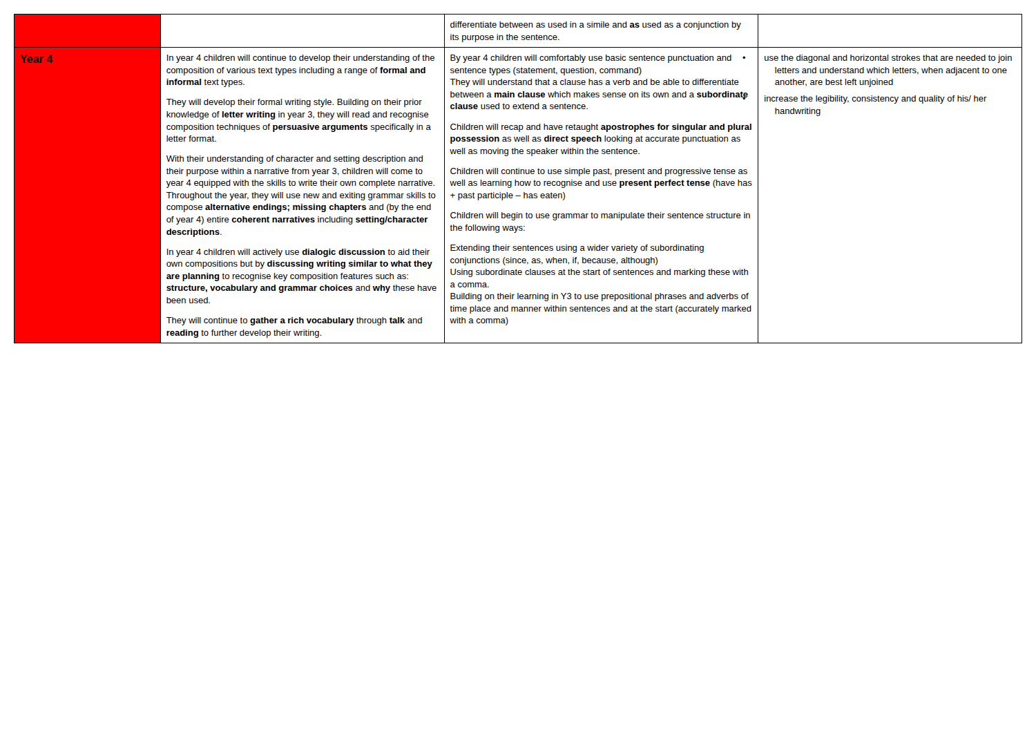| | | differentiate between as used in a simile and as used as a conjunction by its purpose in the sentence. | |
| Year 4 | In year 4 children will continue to develop their understanding of the composition of various text types including a range of formal and informal text types. They will develop their formal writing style. Building on their prior knowledge of letter writing in year 3, they will read and recognise composition techniques of persuasive arguments specifically in a letter format. With their understanding of character and setting description and their purpose within a narrative from year 3, children will come to year 4 equipped with the skills to write their own complete narrative. Throughout the year, they will use new and exiting grammar skills to compose alternative endings; missing chapters and (by the end of year 4) entire coherent narratives including setting/character descriptions . In year 4 children will actively use dialogic discussion to aid their own compositions but by discussing writing similar to what they are planning to recognise key composition features such as: structure, vocabulary and grammar choices and why these have been used. They will continue to gather a rich vocabulary through talk and reading to further develop their writing. | By year 4 children will comfortably use basic sentence punctuation and sentence types (statement, question, command) They will understand that a clause has a verb and be able to differentiate between a main clause which makes sense on its own and a subordinate clause used to extend a sentence. Children will recap and have retaught apostrophes for singular and plural possession as well as direct speech looking at accurate punctuation as well as moving the speaker within the sentence. Children will continue to use simple past, present and progressive tense as well as learning how to recognise and use present perfect tense (have has + past participle – has eaten) Children will begin to use grammar to manipulate their sentence structure in the following ways: Extending their sentences using a wider variety of subordinating conjunctions (since, as, when, if, because, although) Using subordinate clauses at the start of sentences and marking these with a comma. Building on their learning in Y3 to use prepositional phrases and adverbs of time place and manner within sentences and at the start (accurately marked with a comma) | use the diagonal and horizontal strokes that are needed to join letters and understand which letters, when adjacent to one another, are best left unjoined increase the legibility, consistency and quality of his/ her handwriting |